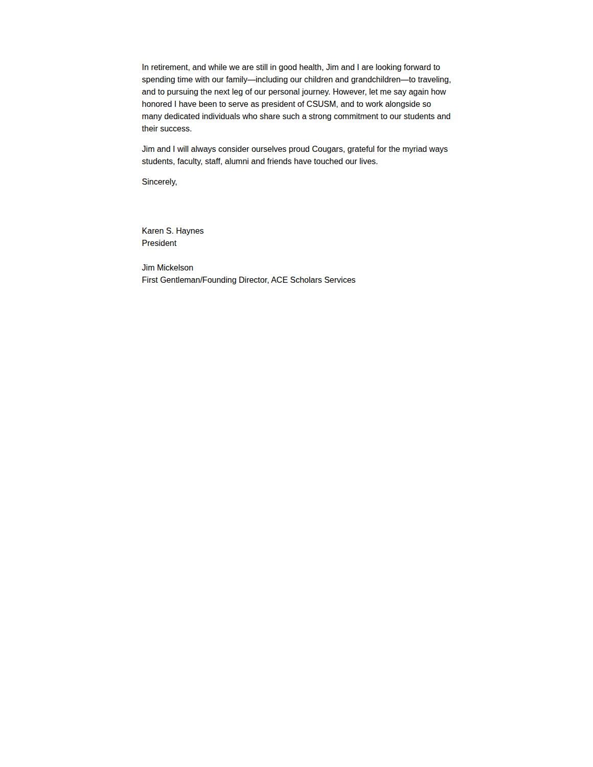In retirement, and while we are still in good health, Jim and I are looking forward to spending time with our family—including our children and grandchildren—to traveling, and to pursuing the next leg of our personal journey. However, let me say again how honored I have been to serve as president of CSUSM, and to work alongside so many dedicated individuals who share such a strong commitment to our students and their success.
Jim and I will always consider ourselves proud Cougars, grateful for the myriad ways students, faculty, staff, alumni and friends have touched our lives.
Sincerely,
Karen S. Haynes
President
Jim Mickelson
First Gentleman/Founding Director, ACE Scholars Services